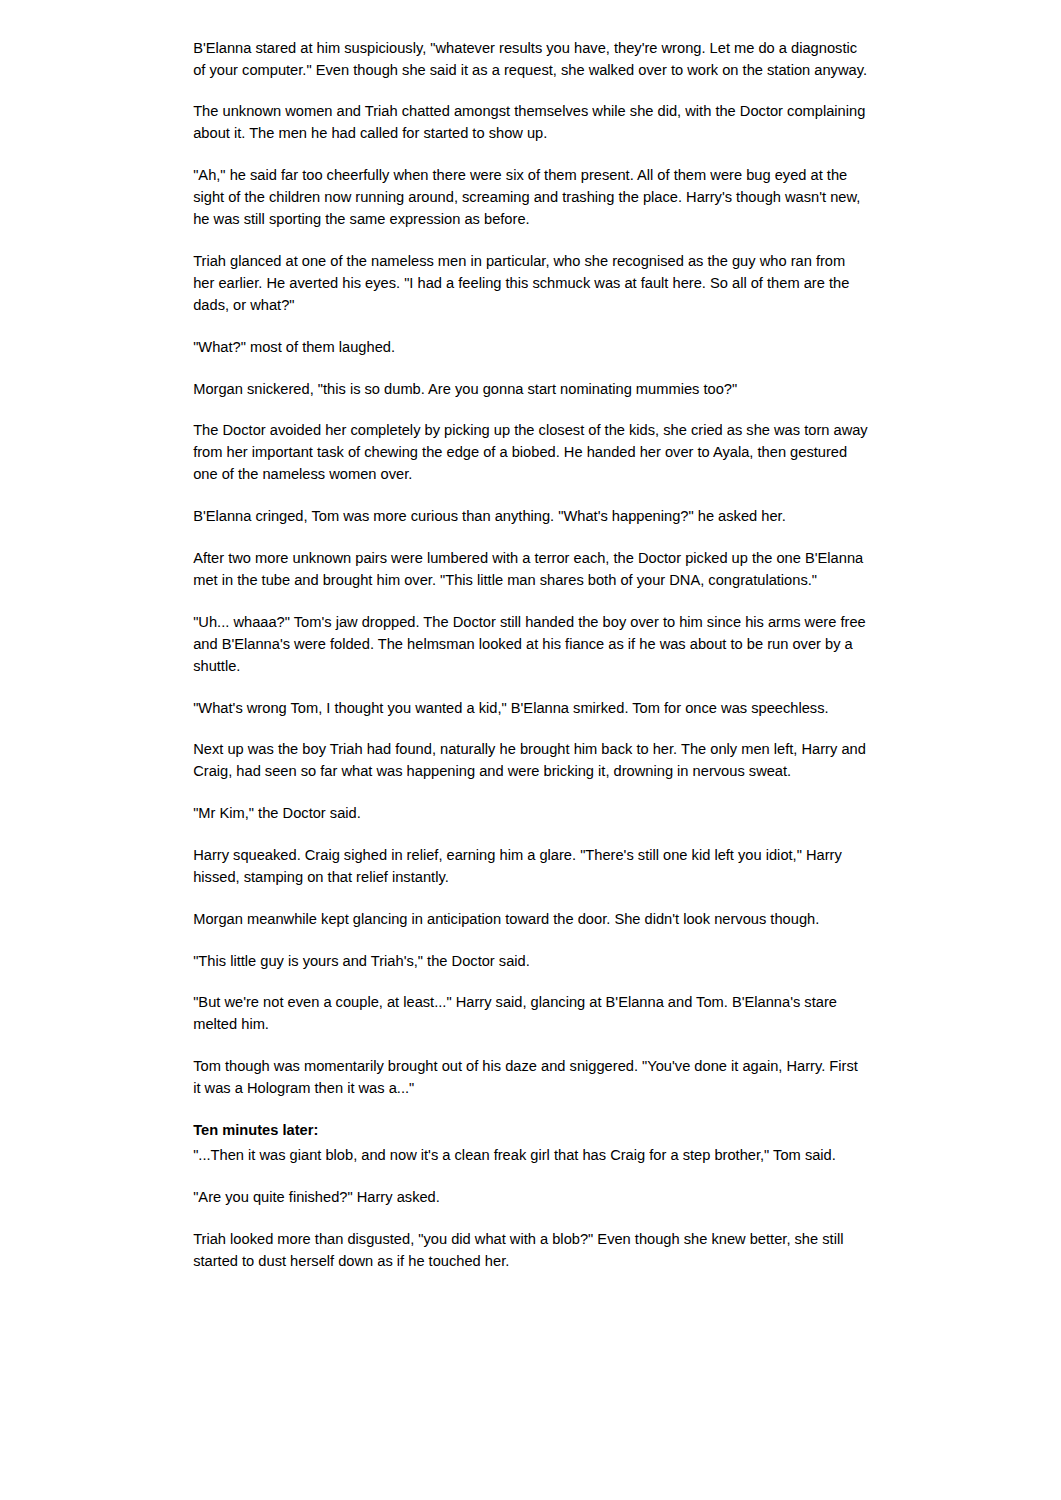B'Elanna stared at him suspiciously, "whatever results you have, they're wrong. Let me do a diagnostic of your computer." Even though she said it as a request, she walked over to work on the station anyway.
The unknown women and Triah chatted amongst themselves while she did, with the Doctor complaining about it. The men he had called for started to show up.
"Ah," he said far too cheerfully when there were six of them present. All of them were bug eyed at the sight of the children now running around, screaming and trashing the place. Harry's though wasn't new, he was still sporting the same expression as before.
Triah glanced at one of the nameless men in particular, who she recognised as the guy who ran from her earlier. He averted his eyes. "I had a feeling this schmuck was at fault here. So all of them are the dads, or what?"
"What?" most of them laughed.
Morgan snickered, "this is so dumb. Are you gonna start nominating mummies too?"
The Doctor avoided her completely by picking up the closest of the kids, she cried as she was torn away from her important task of chewing the edge of a biobed. He handed her over to Ayala, then gestured one of the nameless women over.
B'Elanna cringed, Tom was more curious than anything. "What's happening?" he asked her.
After two more unknown pairs were lumbered with a terror each, the Doctor picked up the one B'Elanna met in the tube and brought him over. "This little man shares both of your DNA, congratulations."
"Uh... whaaa?" Tom's jaw dropped. The Doctor still handed the boy over to him since his arms were free and B'Elanna's were folded. The helmsman looked at his fiance as if he was about to be run over by a shuttle.
"What's wrong Tom, I thought you wanted a kid," B'Elanna smirked. Tom for once was speechless.
Next up was the boy Triah had found, naturally he brought him back to her. The only men left, Harry and Craig, had seen so far what was happening and were bricking it, drowning in nervous sweat.
"Mr Kim," the Doctor said.
Harry squeaked. Craig sighed in relief, earning him a glare. "There's still one kid left you idiot," Harry hissed, stamping on that relief instantly.
Morgan meanwhile kept glancing in anticipation toward the door. She didn't look nervous though.
"This little guy is yours and Triah's," the Doctor said.
"But we're not even a couple, at least..." Harry said, glancing at B'Elanna and Tom. B'Elanna's stare melted him.
Tom though was momentarily brought out of his daze and sniggered. "You've done it again, Harry. First it was a Hologram then it was a..."
Ten minutes later:
"...Then it was giant blob, and now it's a clean freak girl that has Craig for a step brother," Tom said.
"Are you quite finished?" Harry asked.
Triah looked more than disgusted, "you did what with a blob?" Even though she knew better, she still started to dust herself down as if he touched her.